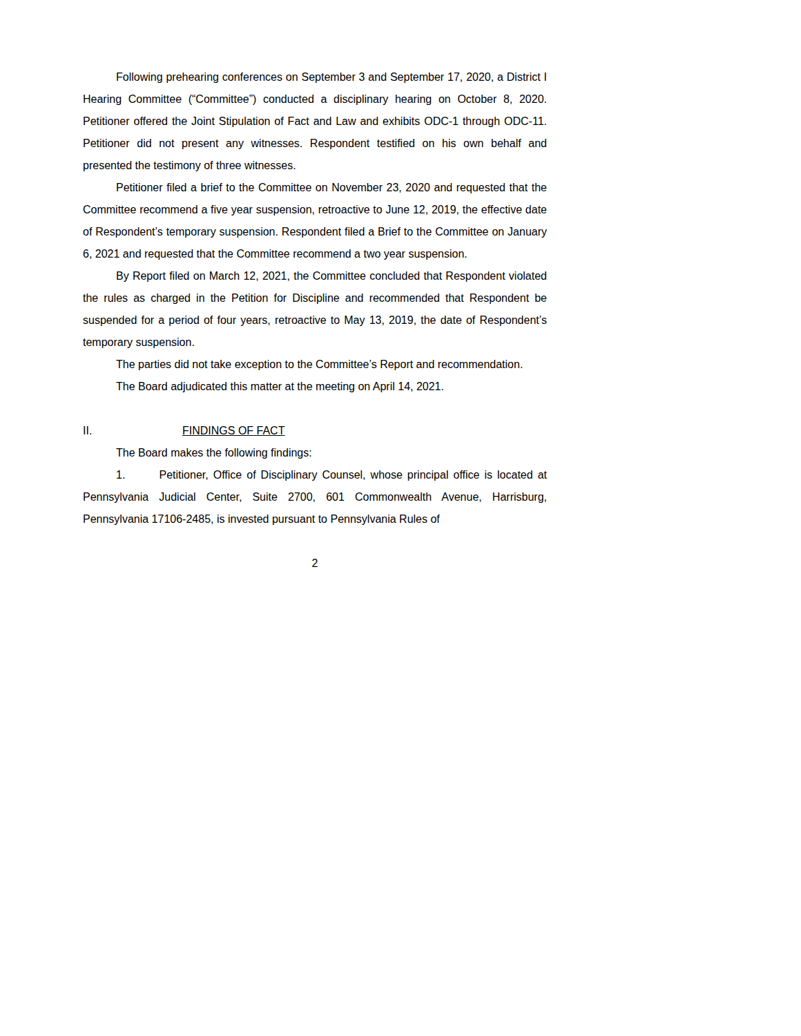Following prehearing conferences on September 3 and September 17, 2020, a District I Hearing Committee (“Committee”) conducted a disciplinary hearing on October 8, 2020. Petitioner offered the Joint Stipulation of Fact and Law and exhibits ODC-1 through ODC-11. Petitioner did not present any witnesses. Respondent testified on his own behalf and presented the testimony of three witnesses.
Petitioner filed a brief to the Committee on November 23, 2020 and requested that the Committee recommend a five year suspension, retroactive to June 12, 2019, the effective date of Respondent’s temporary suspension. Respondent filed a Brief to the Committee on January 6, 2021 and requested that the Committee recommend a two year suspension.
By Report filed on March 12, 2021, the Committee concluded that Respondent violated the rules as charged in the Petition for Discipline and recommended that Respondent be suspended for a period of four years, retroactive to May 13, 2019, the date of Respondent’s temporary suspension.
The parties did not take exception to the Committee’s Report and recommendation.
The Board adjudicated this matter at the meeting on April 14, 2021.
II. FINDINGS OF FACT
The Board makes the following findings:
1. Petitioner, Office of Disciplinary Counsel, whose principal office is located at Pennsylvania Judicial Center, Suite 2700, 601 Commonwealth Avenue, Harrisburg, Pennsylvania 17106-2485, is invested pursuant to Pennsylvania Rules of
2